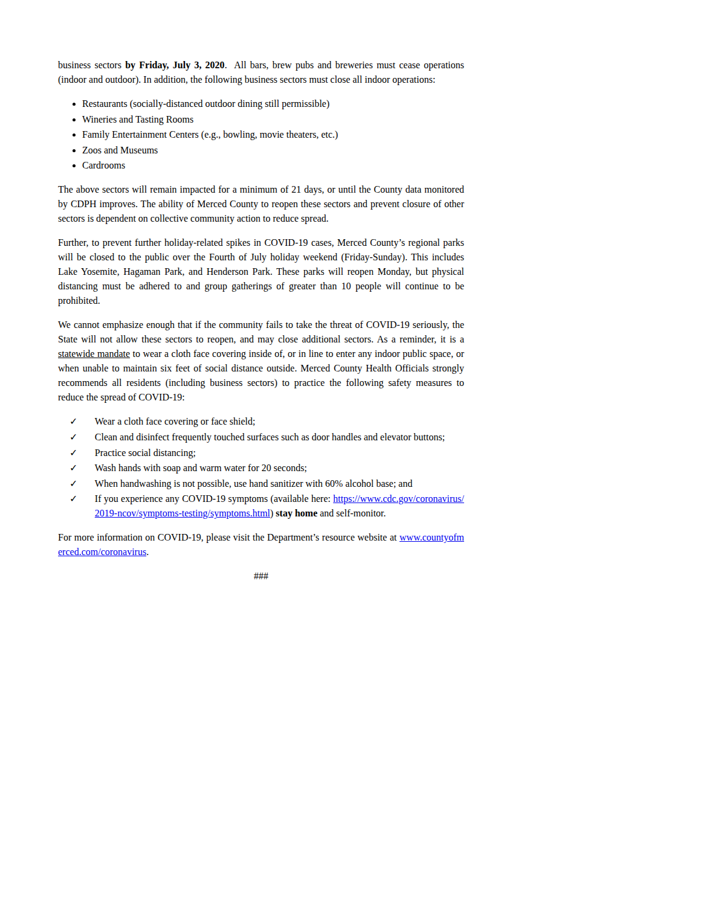business sectors by Friday, July 3, 2020. All bars, brew pubs and breweries must cease operations (indoor and outdoor). In addition, the following business sectors must close all indoor operations:
Restaurants (socially-distanced outdoor dining still permissible)
Wineries and Tasting Rooms
Family Entertainment Centers (e.g., bowling, movie theaters, etc.)
Zoos and Museums
Cardrooms
The above sectors will remain impacted for a minimum of 21 days, or until the County data monitored by CDPH improves. The ability of Merced County to reopen these sectors and prevent closure of other sectors is dependent on collective community action to reduce spread.
Further, to prevent further holiday-related spikes in COVID-19 cases, Merced County’s regional parks will be closed to the public over the Fourth of July holiday weekend (Friday-Sunday). This includes Lake Yosemite, Hagaman Park, and Henderson Park. These parks will reopen Monday, but physical distancing must be adhered to and group gatherings of greater than 10 people will continue to be prohibited.
We cannot emphasize enough that if the community fails to take the threat of COVID-19 seriously, the State will not allow these sectors to reopen, and may close additional sectors. As a reminder, it is a statewide mandate to wear a cloth face covering inside of, or in line to enter any indoor public space, or when unable to maintain six feet of social distance outside. Merced County Health Officials strongly recommends all residents (including business sectors) to practice the following safety measures to reduce the spread of COVID-19:
Wear a cloth face covering or face shield;
Clean and disinfect frequently touched surfaces such as door handles and elevator buttons;
Practice social distancing;
Wash hands with soap and warm water for 20 seconds;
When handwashing is not possible, use hand sanitizer with 60% alcohol base; and
If you experience any COVID-19 symptoms (available here: https://www.cdc.gov/coronavirus/2019-ncov/symptoms-testing/symptoms.html) stay home and self-monitor.
For more information on COVID-19, please visit the Department’s resource website at www.countyofmerced.com/coronavirus.
###